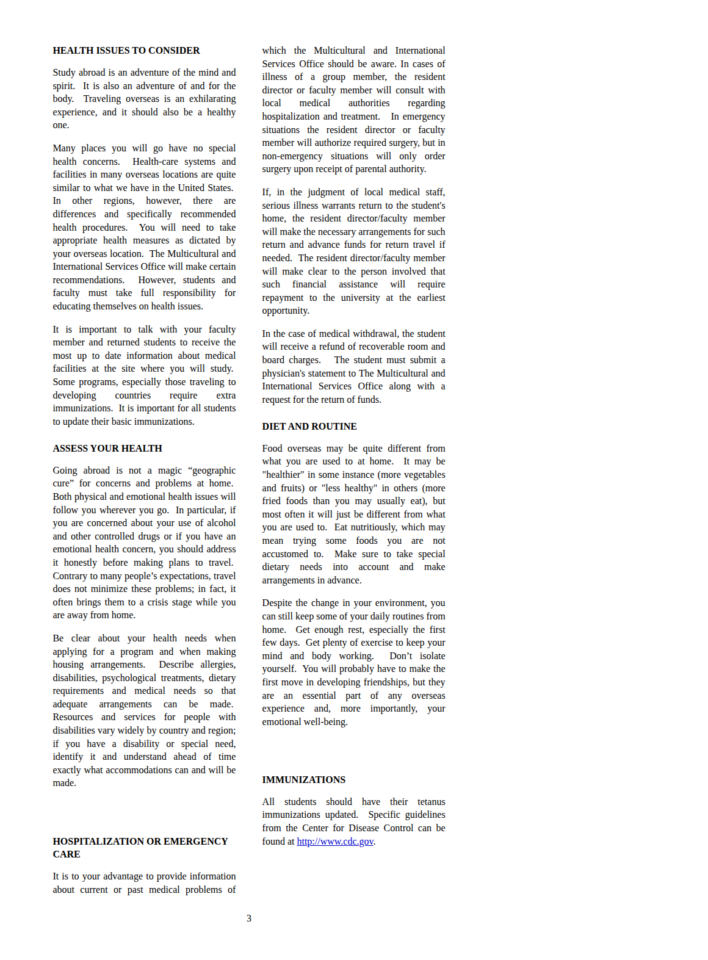HEALTH ISSUES TO CONSIDER
Study abroad is an adventure of the mind and spirit. It is also an adventure of and for the body. Traveling overseas is an exhilarating experience, and it should also be a healthy one.
Many places you will go have no special health concerns. Health-care systems and facilities in many overseas locations are quite similar to what we have in the United States. In other regions, however, there are differences and specifically recommended health procedures. You will need to take appropriate health measures as dictated by your overseas location. The Multicultural and International Services Office will make certain recommendations. However, students and faculty must take full responsibility for educating themselves on health issues.
It is important to talk with your faculty member and returned students to receive the most up to date information about medical facilities at the site where you will study. Some programs, especially those traveling to developing countries require extra immunizations. It is important for all students to update their basic immunizations.
ASSESS YOUR HEALTH
Going abroad is not a magic “geographic cure” for concerns and problems at home. Both physical and emotional health issues will follow you wherever you go. In particular, if you are concerned about your use of alcohol and other controlled drugs or if you have an emotional health concern, you should address it honestly before making plans to travel. Contrary to many people’s expectations, travel does not minimize these problems; in fact, it often brings them to a crisis stage while you are away from home.
Be clear about your health needs when applying for a program and when making housing arrangements. Describe allergies, disabilities, psychological treatments, dietary requirements and medical needs so that adequate arrangements can be made. Resources and services for people with disabilities vary widely by country and region; if you have a disability or special need, identify it and understand ahead of time exactly what accommodations can and will be made.
HOSPITALIZATION OR EMERGENCY CARE
It is to your advantage to provide information about current or past medical problems of which the Multicultural and International Services Office should be aware. In cases of illness of a group member, the resident director or faculty member will consult with local medical authorities regarding hospitalization and treatment. In emergency situations the resident director or faculty member will authorize required surgery, but in non-emergency situations will only order surgery upon receipt of parental authority.
If, in the judgment of local medical staff, serious illness warrants return to the student's home, the resident director/faculty member will make the necessary arrangements for such return and advance funds for return travel if needed. The resident director/faculty member will make clear to the person involved that such financial assistance will require repayment to the university at the earliest opportunity.
In the case of medical withdrawal, the student will receive a refund of recoverable room and board charges. The student must submit a physician's statement to The Multicultural and International Services Office along with a request for the return of funds.
DIET AND ROUTINE
Food overseas may be quite different from what you are used to at home. It may be "healthier" in some instance (more vegetables and fruits) or "less healthy" in others (more fried foods than you may usually eat), but most often it will just be different from what you are used to. Eat nutritiously, which may mean trying some foods you are not accustomed to. Make sure to take special dietary needs into account and make arrangements in advance.
Despite the change in your environment, you can still keep some of your daily routines from home. Get enough rest, especially the first few days. Get plenty of exercise to keep your mind and body working. Don’t isolate yourself. You will probably have to make the first move in developing friendships, but they are an essential part of any overseas experience and, more importantly, your emotional well-being.
IMMUNIZATIONS
All students should have their tetanus immunizations updated. Specific guidelines from the Center for Disease Control can be found at http://www.cdc.gov.
3